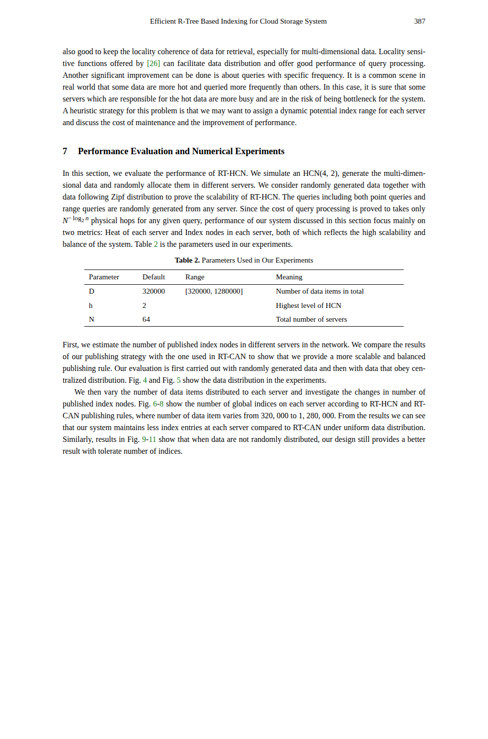Efficient R-Tree Based Indexing for Cloud Storage System 387
also good to keep the locality coherence of data for retrieval, especially for multi-dimensional data. Locality sensitive functions offered by [26] can facilitate data distribution and offer good performance of query processing. Another significant improvement can be done is about queries with specific frequency. It is a common scene in real world that some data are more hot and queried more frequently than others. In this case, it is sure that some servers which are responsible for the hot data are more busy and are in the risk of being bottleneck for the system. A heuristic strategy for this problem is that we may want to assign a dynamic potential index range for each server and discuss the cost of maintenance and the improvement of performance.
7 Performance Evaluation and Numerical Experiments
In this section, we evaluate the performance of RT-HCN. We simulate an HCN(4, 2), generate the multi-dimensional data and randomly allocate them in different servers. We consider randomly generated data together with data following Zipf distribution to prove the scalability of RT-HCN. The queries including both point queries and range queries are randomly generated from any server. Since the cost of query processing is proved to takes only N− log2 n physical hops for any given query, performance of our system discussed in this section focus mainly on two metrics: Heat of each server and Index nodes in each server, both of which reflects the high scalability and balance of the system. Table 2 is the parameters used in our experiments.
Table 2. Parameters Used in Our Experiments
| Parameter | Default | Range | Meaning |
| --- | --- | --- | --- |
| D | 320000 | [320000, 1280000] | Number of data items in total |
| h | 2 | | Highest level of HCN |
| N | 64 | | Total number of servers |
First, we estimate the number of published index nodes in different servers in the network. We compare the results of our publishing strategy with the one used in RT-CAN to show that we provide a more scalable and balanced publishing rule. Our evaluation is first carried out with randomly generated data and then with data that obey centralized distribution. Fig. 4 and Fig. 5 show the data distribution in the experiments.
We then vary the number of data items distributed to each server and investigate the changes in number of published index nodes. Fig. 6-8 show the number of global indices on each server according to RT-HCN and RT-CAN publishing rules, where number of data item varies from 320, 000 to 1, 280, 000. From the results we can see that our system maintains less index entries at each server compared to RT-CAN under uniform data distribution. Similarly, results in Fig. 9-11 show that when data are not randomly distributed, our design still provides a better result with tolerate number of indices.